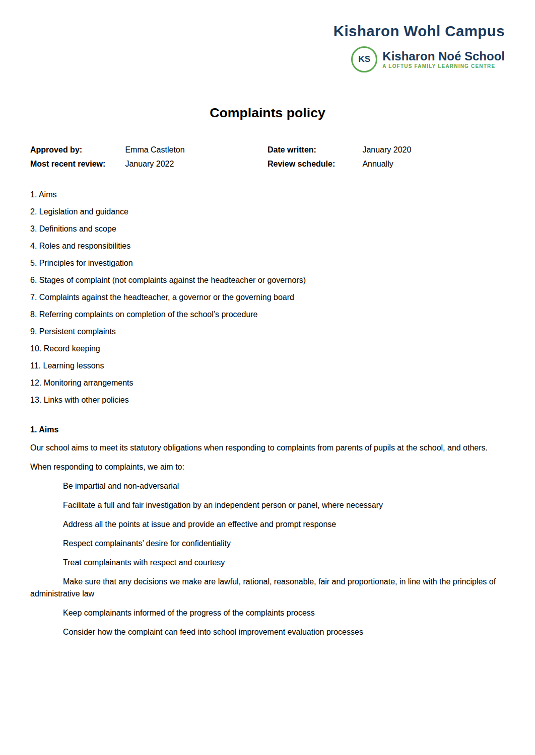Kisharon Wohl Campus
KS
Kisharon Noé School
A LOFTUS FAMILY LEARNING CENTRE
Complaints policy
| Approved by: | Emma Castleton | Date written: | January 2020 |
| Most recent review: | January 2022 | Review schedule: | Annually |
1. Aims
2. Legislation and guidance
3. Definitions and scope
4. Roles and responsibilities
5. Principles for investigation
6. Stages of complaint (not complaints against the headteacher or governors)
7. Complaints against the headteacher, a governor or the governing board
8. Referring complaints on completion of the school’s procedure
9. Persistent complaints
10. Record keeping
11. Learning lessons
12. Monitoring arrangements
13. Links with other policies
1. Aims
Our school aims to meet its statutory obligations when responding to complaints from parents of pupils at the school, and others.
When responding to complaints, we aim to:
Be impartial and non-adversarial
Facilitate a full and fair investigation by an independent person or panel, where necessary
Address all the points at issue and provide an effective and prompt response
Respect complainants’ desire for confidentiality
Treat complainants with respect and courtesy
Make sure that any decisions we make are lawful, rational, reasonable, fair and proportionate, in line with the principles of administrative law
Keep complainants informed of the progress of the complaints process
Consider how the complaint can feed into school improvement evaluation processes